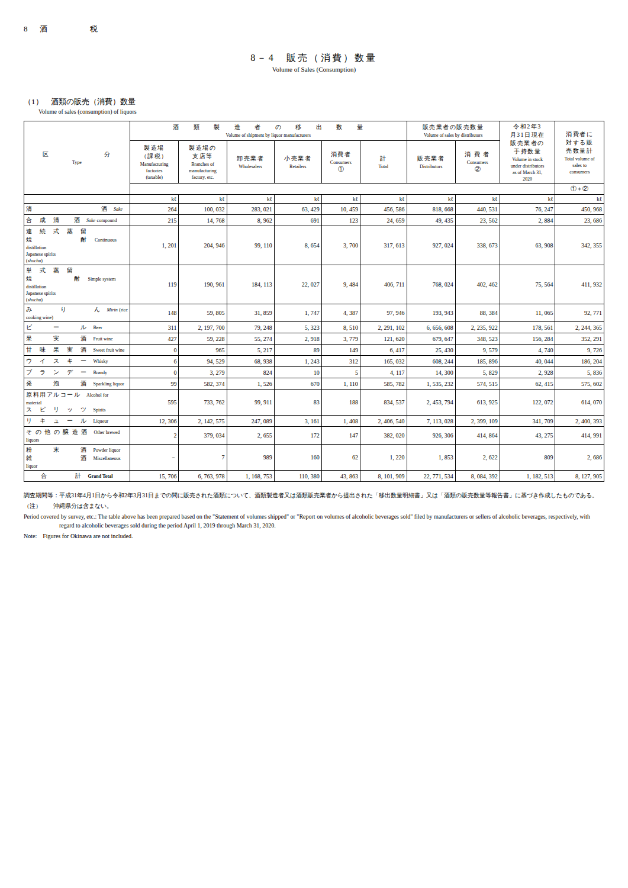8　酒　　　　税
8－4　販売（消費）数量
Volume of Sales (Consumption)
（1）　酒類の販売（消費）数量
Volume of sales (consumption) of liquors
| 区 分 Type | 酒 類 製 造 者 の 移 出 数 量 Volume of shipment by liquor manufacturers | 販売業者の販売数量 Volume of sales by distributors | 令和2年3 月31日現在 販売業者の 手持数量 Volume in stock under distributors as of March 31, 2020 | 消費者に 対する販 売数量計 Total volume of sales to consumers |
| --- | --- | --- | --- | --- |
| 製造場 （課税） Manufacturing factories (taxable) | 製造場の 支店等 Branches of manufacturing factory, etc. | 卸売業者 Wholesalers | 小売業者 Retailers | 消費者 Consumers ① | 計 Total | 販売業者 Distributors | 消 費 者 Consumers ② |
| | | ①＋② |
| | kℓ | kℓ | kℓ | kℓ | kℓ | kℓ | kℓ | kℓ | kℓ | kℓ |
| 清 酒 Sake | 264 | 100, 032 | 283, 021 | 63, 429 | 10, 459 | 456, 586 | 818, 668 | 440, 531 | 76, 247 | 450, 968 |
| 合 成 清 酒 Sake compound | 215 | 14, 768 | 8, 962 | 691 | 123 | 24, 659 | 49, 435 | 23, 562 | 2, 884 | 23, 686 |
| 連 続 式 蒸 留 焼 酎 Continuous distillation Japanese spirits ( shochu ) | 1, 201 | 204, 946 | 99, 110 | 8, 654 | 3, 700 | 317, 613 | 927, 024 | 338, 673 | 63, 908 | 342, 355 |
| 単 式 蒸 留 焼 酎 Simple system distillation Japanese spirits ( shochu ) | 119 | 190, 961 | 184, 113 | 22, 027 | 9, 484 | 406, 711 | 768, 024 | 402, 462 | 75, 564 | 411, 932 |
| み り ん Mirin (rice cooking wine) | 148 | 59, 805 | 31, 859 | 1, 747 | 4, 387 | 97, 946 | 193, 943 | 88, 384 | 11, 065 | 92, 771 |
| ビ ー ル Beer | 311 | 2, 197, 700 | 79, 248 | 5, 323 | 8, 510 | 2, 291, 102 | 6, 656, 608 | 2, 235, 922 | 178, 561 | 2, 244, 365 |
| 果 実 酒 Fruit wine | 427 | 59, 228 | 55, 274 | 2, 918 | 3, 779 | 121, 620 | 679, 647 | 348, 523 | 156, 284 | 352, 291 |
| 甘 味 果 実 酒 Sweet fruit wine | 0 | 965 | 5, 217 | 89 | 149 | 6, 417 | 25, 430 | 9, 579 | 4, 740 | 9, 726 |
| ウ イ ス キ ー Whisky | 6 | 94, 529 | 68, 938 | 1, 243 | 312 | 165, 032 | 608, 244 | 185, 896 | 40, 044 | 186, 204 |
| ブ ラ ン デ ー Brandy | 0 | 3, 279 | 824 | 10 | 5 | 4, 117 | 14, 300 | 5, 829 | 2, 928 | 5, 836 |
| 発 泡 酒 Sparkling liquor | 99 | 582, 374 | 1, 526 | 670 | 1, 110 | 585, 782 | 1, 535, 232 | 574, 515 | 62, 415 | 575, 602 |
| 原料用アルコール Alcohol for material ス ピ リ ッ ツ Spirits | 595 | 733, 762 | 99, 911 | 83 | 188 | 834, 537 | 2, 453, 794 | 613, 925 | 122, 072 | 614, 070 |
| リ キ ュ ー ル Liqueur | 12, 306 | 2, 142, 575 | 247, 089 | 3, 161 | 1, 408 | 2, 406, 540 | 7, 113, 028 | 2, 399, 109 | 341, 709 | 2, 400, 393 |
| そ の 他 の 醸 造 酒 Other brewed liquors | 2 | 379, 034 | 2, 655 | 172 | 147 | 382, 020 | 926, 306 | 414, 864 | 43, 275 | 414, 991 |
| 粉 末 酒 Powder liquor 雑 酒 Miscellaneous liquor | － | 7 | 989 | 160 | 62 | 1, 220 | 1, 853 | 2, 622 | 809 | 2, 686 |
| 合 計 Grand Total | 15, 706 | 6, 763, 978 | 1, 168, 753 | 110, 380 | 43, 863 | 8, 101, 909 | 22, 771, 534 | 8, 084, 392 | 1, 182, 513 | 8, 127, 905 |
調査期間等：平成31年4月1日から令和2年3月31日までの間に販売された酒類について、酒類製造者又は酒類販売業者から提出された「移出数量明細書」又は「酒類の販売数量等報告書」に基づき作成したものである。
（注）　　沖縄県分は含まない。
Period covered by survey, etc.: The table above has been prepared based on the "Statement of volumes shipped" or "Report on volumes of alcoholic beverages sold" filed by manufacturers or sellers of alcoholic beverages, respectively, with regard to alcoholic beverages sold during the period April 1, 2019 through March 31, 2020.
Note:　Figures for Okinawa are not included.